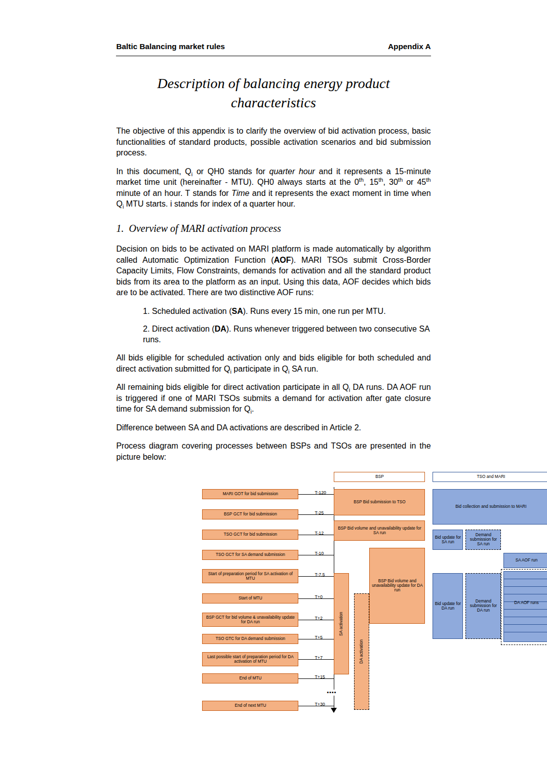Baltic Balancing market rules
Appendix A
Description of balancing energy product characteristics
The objective of this appendix is to clarify the overview of bid activation process, basic functionalities of standard products, possible activation scenarios and bid submission process.
In this document, Qi or QH0 stands for quarter hour and it represents a 15-minute market time unit (hereinafter - MTU). QH0 always starts at the 0th, 15th, 30th or 45th minute of an hour. T stands for Time and it represents the exact moment in time when Qi MTU starts. i stands for index of a quarter hour.
1. Overview of MARI activation process
Decision on bids to be activated on MARI platform is made automatically by algorithm called Automatic Optimization Function (AOF). MARI TSOs submit Cross-Border Capacity Limits, Flow Constraints, demands for activation and all the standard product bids from its area to the platform as an input. Using this data, AOF decides which bids are to be activated. There are two distinctive AOF runs:
1. Scheduled activation (SA). Runs every 15 min, one run per MTU.
2. Direct activation (DA). Runs whenever triggered between two consecutive SA runs.
All bids eligible for scheduled activation only and bids eligible for both scheduled and direct activation submitted for Qi participate in Qi SA run.
All remaining bids eligible for direct activation participate in all Qi DA runs. DA AOF run is triggered if one of MARI TSOs submits a demand for activation after gate closure time for SA demand submission for Qi.
Difference between SA and DA activations are described in Article 2.
Process diagram covering processes between BSPs and TSOs are presented in the picture below:
BSP
TSO and MARI
▪▪▪▪
MARI GOT for bid submission
T-120
BSP GCT for bid submission
T-25
TSO GCT for bid submission
T-12
TSO GCT for SA demand submission
T-10
Start of preparation period for SA activation of MTU
T-7,5
Start of MTU
T+0
BSP GCT for bid volume & unavailability update for DA run
T+2
TSO GTC for DA demand submission
T+5
Last possible start of preparation period for DA activation of MTU
T+7
End of MTU
T+15
End of next MTU
T+30
BSP Bid submission to TSO
BSP Bid volume and unavailability update for SA run
BSP Bid volume and unavailability update for DA run
SA activation
DA activation
Bid collection and submission to MARI
Bid update for SA run
Demand submission for SA run
Bid update for DA run
Demand submission for DA run
SA AOF run
DA AOF runs